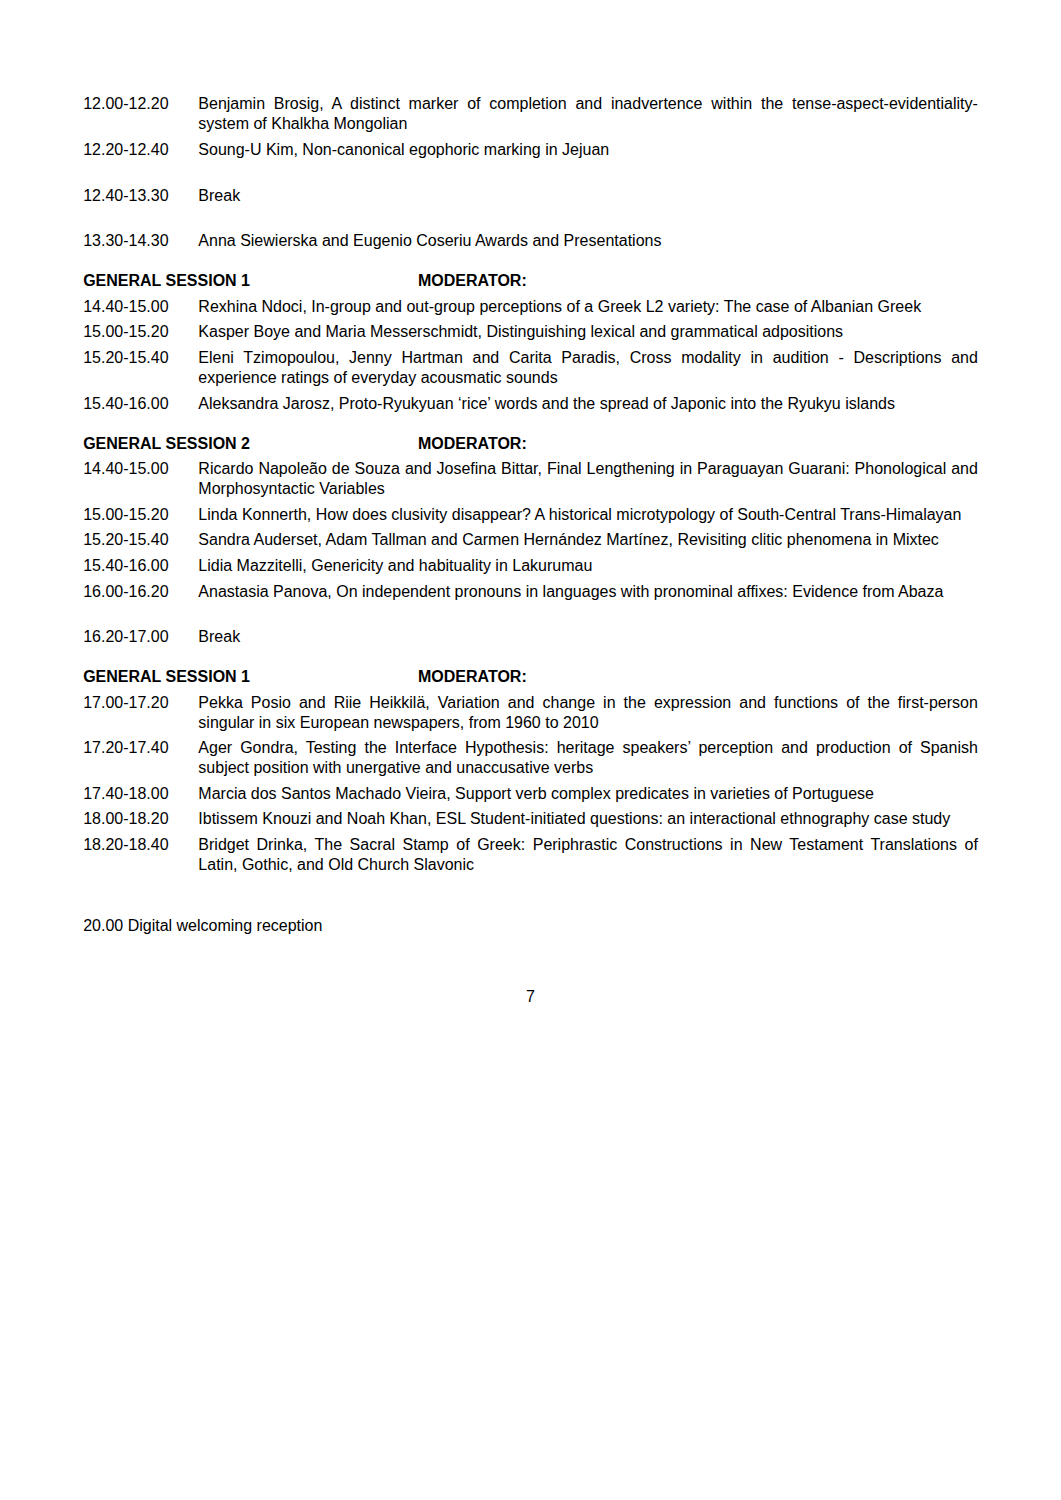| 12.00-12.20 | Benjamin Brosig, A distinct marker of completion and inadvertence within the tense-aspect-evidentiality-system of Khalkha Mongolian |
| 12.20-12.40 | Soung-U Kim, Non-canonical egophoric marking in Jejuan |
| 12.40-13.30 | Break |
| 13.30-14.30 | Anna Siewierska and Eugenio Coseriu Awards and Presentations |
GENERAL SESSION 1 MODERATOR:
| 14.40-15.00 | Rexhina Ndoci, In-group and out-group perceptions of a Greek L2 variety: The case of Albanian Greek |
| 15.00-15.20 | Kasper Boye and Maria Messerschmidt, Distinguishing lexical and grammatical adpositions |
| 15.20-15.40 | Eleni Tzimopoulou, Jenny Hartman and Carita Paradis, Cross modality in audition - Descriptions and experience ratings of everyday acousmatic sounds |
| 15.40-16.00 | Aleksandra Jarosz, Proto-Ryukyuan ‘rice’ words and the spread of Japonic into the Ryukyu islands |
GENERAL SESSION 2 MODERATOR:
| 14.40-15.00 | Ricardo Napoleão de Souza and Josefina Bittar, Final Lengthening in Paraguayan Guarani: Phonological and Morphosyntactic Variables |
| 15.00-15.20 | Linda Konnerth, How does clusivity disappear? A historical microtypology of South-Central Trans-Himalayan |
| 15.20-15.40 | Sandra Auderset, Adam Tallman and Carmen Hernández Martínez, Revisiting clitic phenomena in Mixtec |
| 15.40-16.00 | Lidia Mazzitelli, Genericity and habituality in Lakurumau |
| 16.00-16.20 | Anastasia Panova, On independent pronouns in languages with pronominal affixes: Evidence from Abaza |
| 16.20-17.00 | Break |
GENERAL SESSION 1 MODERATOR:
| 17.00-17.20 | Pekka Posio and Riie Heikkilä, Variation and change in the expression and functions of the first-person singular in six European newspapers, from 1960 to 2010 |
| 17.20-17.40 | Ager Gondra, Testing the Interface Hypothesis: heritage speakers’ perception and production of Spanish subject position with unergative and unaccusative verbs |
| 17.40-18.00 | Marcia dos Santos Machado Vieira, Support verb complex predicates in varieties of Portuguese |
| 18.00-18.20 | Ibtissem Knouzi and Noah Khan, ESL Student-initiated questions: an interactional ethnography case study |
| 18.20-18.40 | Bridget Drinka, The Sacral Stamp of Greek: Periphrastic Constructions in New Testament Translations of Latin, Gothic, and Old Church Slavonic |
20.00 Digital welcoming reception
7